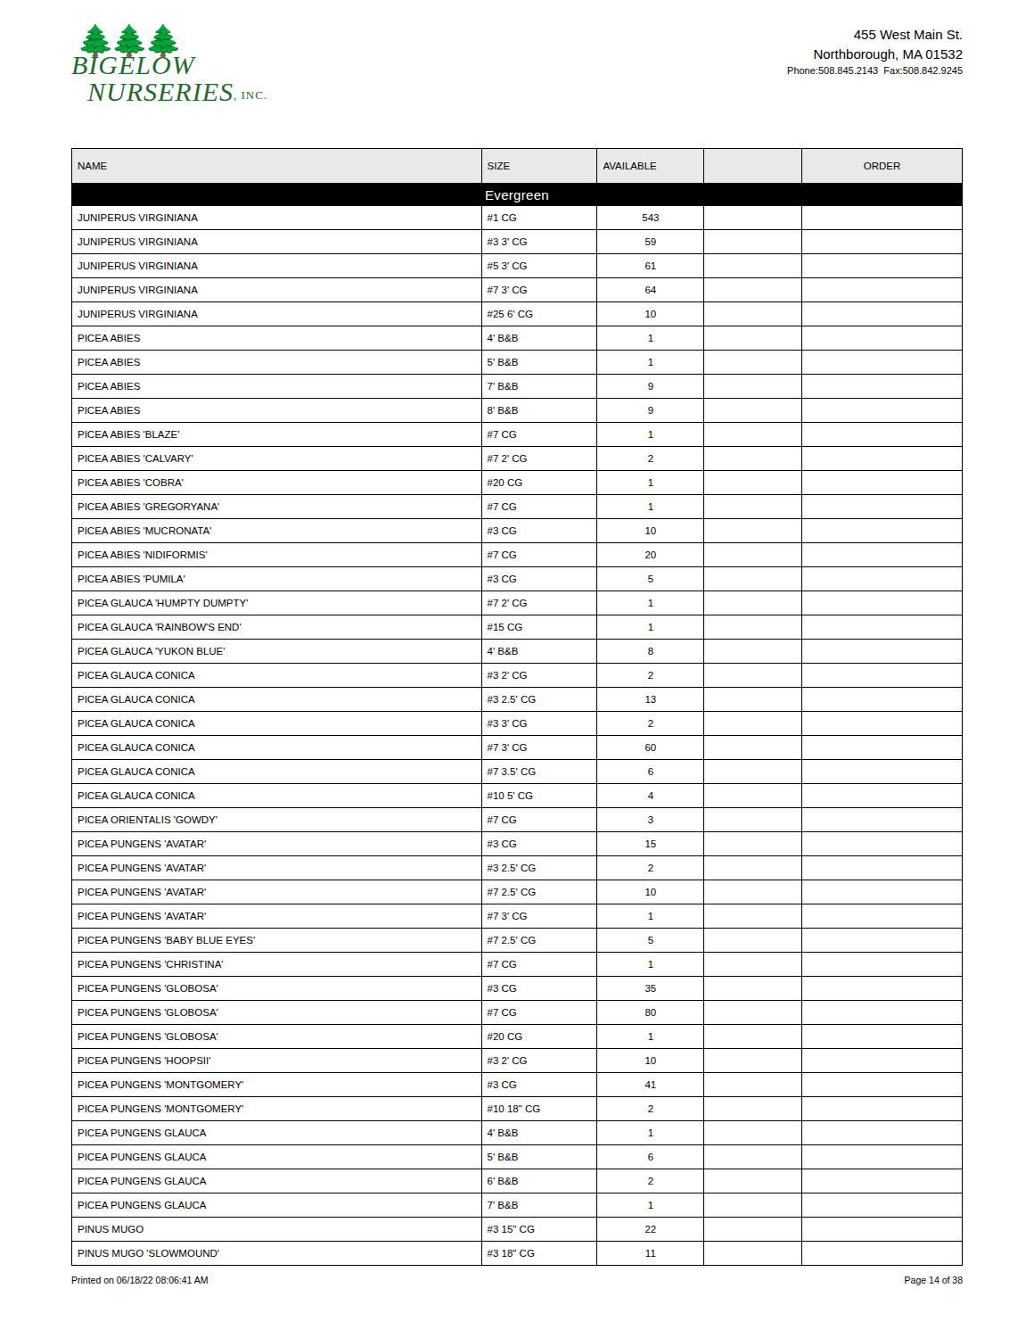🌲🌲🌲
BIGELOW
NURSERIES, INC.
455 West Main St.
Northborough, MA 01532
Phone:508.845.2143 Fax:508.842.9245
| NAME | SIZE | AVAILABLE | | ORDER |
| --- | --- | --- | --- | --- |
| Evergreen |
| JUNIPERUS VIRGINIANA | #1 CG | 543 | | |
| JUNIPERUS VIRGINIANA | #3 3' CG | 59 | | |
| JUNIPERUS VIRGINIANA | #5 3' CG | 61 | | |
| JUNIPERUS VIRGINIANA | #7 3' CG | 64 | | |
| JUNIPERUS VIRGINIANA | #25 6' CG | 10 | | |
| PICEA ABIES | 4' B&B | 1 | | |
| PICEA ABIES | 5' B&B | 1 | | |
| PICEA ABIES | 7' B&B | 9 | | |
| PICEA ABIES | 8' B&B | 9 | | |
| PICEA ABIES 'BLAZE' | #7 CG | 1 | | |
| PICEA ABIES 'CALVARY' | #7 2' CG | 2 | | |
| PICEA ABIES 'COBRA' | #20 CG | 1 | | |
| PICEA ABIES 'GREGORYANA' | #7 CG | 1 | | |
| PICEA ABIES 'MUCRONATA' | #3 CG | 10 | | |
| PICEA ABIES 'NIDIFORMIS' | #7 CG | 20 | | |
| PICEA ABIES 'PUMILA' | #3 CG | 5 | | |
| PICEA GLAUCA 'HUMPTY DUMPTY' | #7 2' CG | 1 | | |
| PICEA GLAUCA 'RAINBOW'S END' | #15 CG | 1 | | |
| PICEA GLAUCA 'YUKON BLUE' | 4' B&B | 8 | | |
| PICEA GLAUCA CONICA | #3 2' CG | 2 | | |
| PICEA GLAUCA CONICA | #3 2.5' CG | 13 | | |
| PICEA GLAUCA CONICA | #3 3' CG | 2 | | |
| PICEA GLAUCA CONICA | #7 3' CG | 60 | | |
| PICEA GLAUCA CONICA | #7 3.5' CG | 6 | | |
| PICEA GLAUCA CONICA | #10 5' CG | 4 | | |
| PICEA ORIENTALIS 'GOWDY' | #7 CG | 3 | | |
| PICEA PUNGENS 'AVATAR' | #3 CG | 15 | | |
| PICEA PUNGENS 'AVATAR' | #3 2.5' CG | 2 | | |
| PICEA PUNGENS 'AVATAR' | #7 2.5' CG | 10 | | |
| PICEA PUNGENS 'AVATAR' | #7 3' CG | 1 | | |
| PICEA PUNGENS 'BABY BLUE EYES' | #7 2.5' CG | 5 | | |
| PICEA PUNGENS 'CHRISTINA' | #7 CG | 1 | | |
| PICEA PUNGENS 'GLOBOSA' | #3 CG | 35 | | |
| PICEA PUNGENS 'GLOBOSA' | #7 CG | 80 | | |
| PICEA PUNGENS 'GLOBOSA' | #20 CG | 1 | | |
| PICEA PUNGENS 'HOOPSII' | #3 2' CG | 10 | | |
| PICEA PUNGENS 'MONTGOMERY' | #3 CG | 41 | | |
| PICEA PUNGENS 'MONTGOMERY' | #10 18" CG | 2 | | |
| PICEA PUNGENS GLAUCA | 4' B&B | 1 | | |
| PICEA PUNGENS GLAUCA | 5' B&B | 6 | | |
| PICEA PUNGENS GLAUCA | 6' B&B | 2 | | |
| PICEA PUNGENS GLAUCA | 7' B&B | 1 | | |
| PINUS MUGO | #3 15" CG | 22 | | |
| PINUS MUGO 'SLOWMOUND' | #3 18" CG | 11 | | |
Printed on 06/18/22 08:06:41 AM
Page 14 of 38